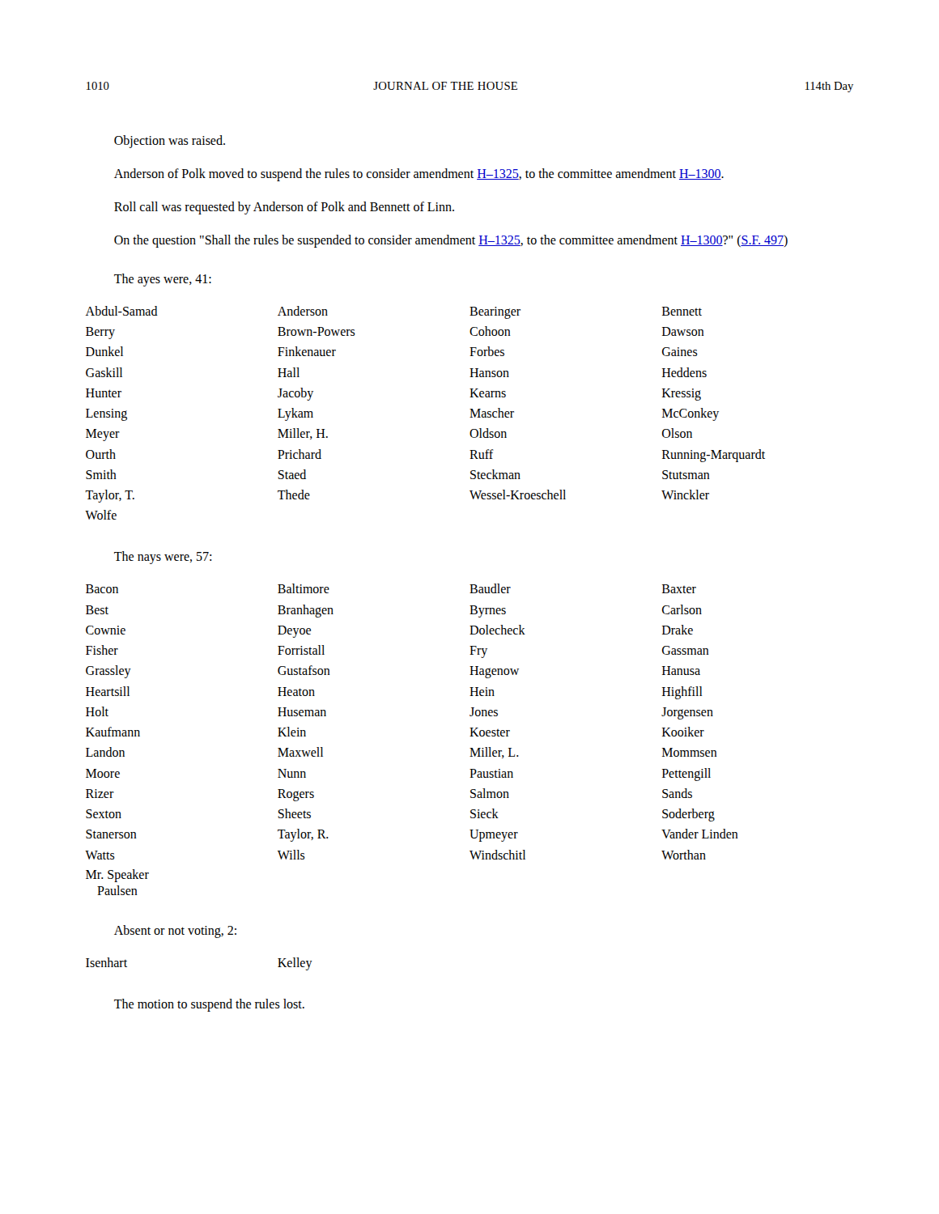1010 JOURNAL OF THE HOUSE 114th Day
Objection was raised.
Anderson of Polk moved to suspend the rules to consider amendment H–1325, to the committee amendment H–1300.
Roll call was requested by Anderson of Polk and Bennett of Linn.
On the question "Shall the rules be suspended to consider amendment H–1325, to the committee amendment H–1300?" (S.F. 497)
The ayes were, 41:
| Abdul-Samad | Anderson | Bearinger | Bennett |
| Berry | Brown-Powers | Cohoon | Dawson |
| Dunkel | Finkenauer | Forbes | Gaines |
| Gaskill | Hall | Hanson | Heddens |
| Hunter | Jacoby | Kearns | Kressig |
| Lensing | Lykam | Mascher | McConkey |
| Meyer | Miller, H. | Oldson | Olson |
| Ourth | Prichard | Ruff | Running-Marquardt |
| Smith | Staed | Steckman | Stutsman |
| Taylor, T. | Thede | Wessel-Kroeschell | Winckler |
| Wolfe | | | |
The nays were, 57:
| Bacon | Baltimore | Baudler | Baxter |
| Best | Branhagen | Byrnes | Carlson |
| Cownie | Deyoe | Dolecheck | Drake |
| Fisher | Forristall | Fry | Gassman |
| Grassley | Gustafson | Hagenow | Hanusa |
| Heartsill | Heaton | Hein | Highfill |
| Holt | Huseman | Jones | Jorgensen |
| Kaufmann | Klein | Koester | Kooiker |
| Landon | Maxwell | Miller, L. | Mommsen |
| Moore | Nunn | Paustian | Pettengill |
| Rizer | Rogers | Salmon | Sands |
| Sexton | Sheets | Sieck | Soderberg |
| Stanerson | Taylor, R. | Upmeyer | Vander Linden |
| Watts | Wills | Windschitl | Worthan |
| Mr. Speaker Paulsen | | | |
Absent or not voting, 2:
| Isenhart | Kelley | | |
The motion to suspend the rules lost.